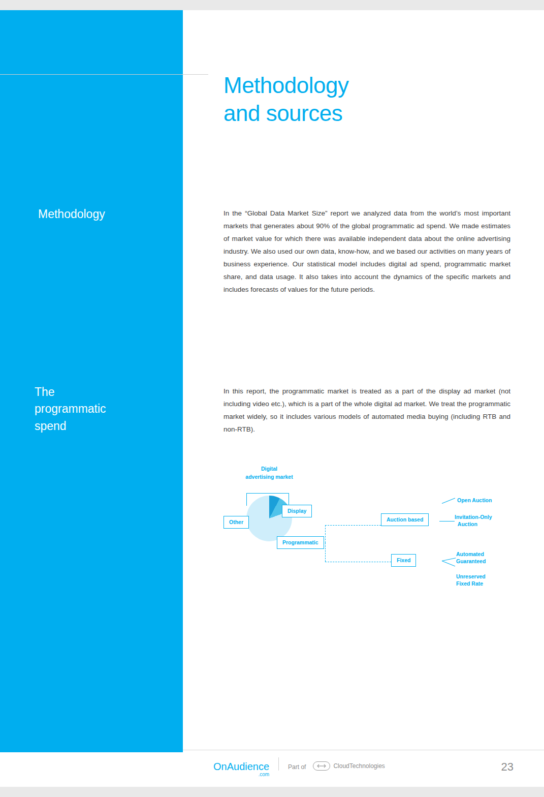Methodology
and sources
Methodology
The
programmatic
spend
In the “Global Data Market Size” report we analyzed data from the world’s most important markets that generates about 90% of the global programmatic ad spend. We made estimates of market value for which there was available independent data about the online advertising industry. We also used our own data, know-how, and we based our activities on many years of business experience. Our statistical model includes digital ad spend, programmatic market share, and data usage. It also takes into account the dynamics of the specific markets and includes forecasts of values for the future periods.
In this report, the programmatic market is treated as a part of the display ad market (not including video etc.), which is a part of the whole digital ad market. We treat the programmatic market widely, so it includes various models of automated media buying (including RTB and non-RTB).
Digital
advertising market
Other
Display
Programmatic
Auction based
Fixed
Open Auction
Invitation-Only
Auction
Automated
Guaranteed
Unreserved
Fixed Rate
OnAudience.com
Part of
CloudTechnologies
23